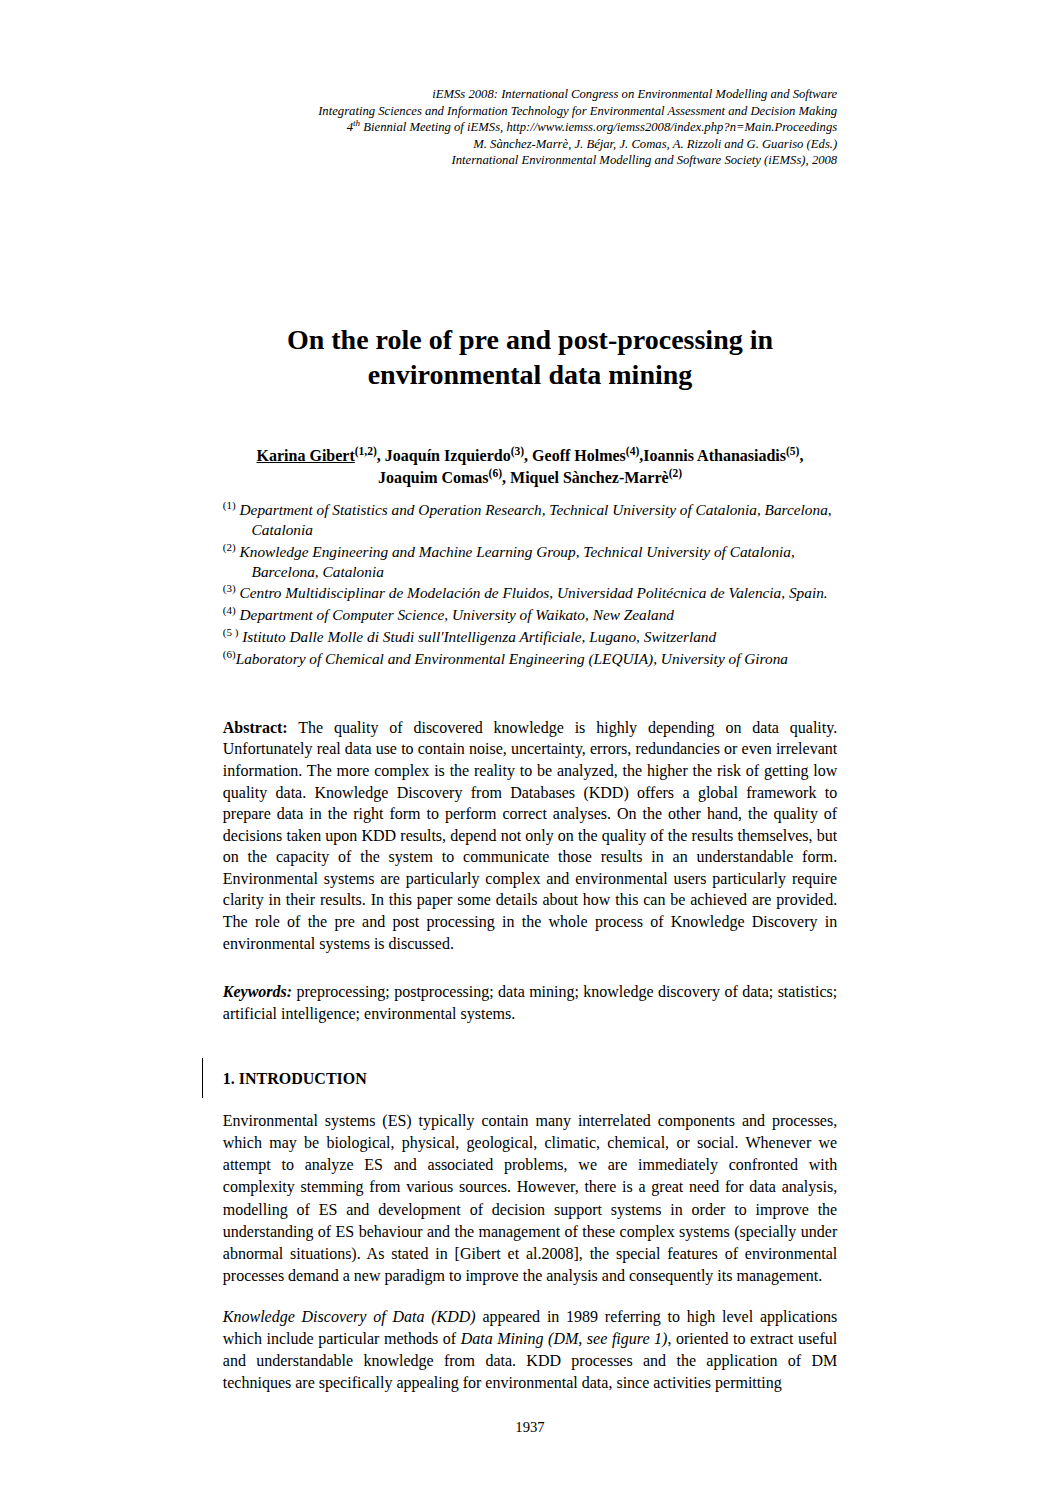iEMSs 2008: International Congress on Environmental Modelling and Software
Integrating Sciences and Information Technology for Environmental Assessment and Decision Making
4th Biennial Meeting of iEMSs, http://www.iemss.org/iemss2008/index.php?n=Main.Proceedings
M. Sànchez-Marrè, J. Béjar, J. Comas, A. Rizzoli and G. Guariso (Eds.)
International Environmental Modelling and Software Society (iEMSs), 2008
On the role of pre and post-processing in
environmental data mining
Karina Gibert(1,2), Joaquín Izquierdo(3), Geoff Holmes(4),Ioannis Athanasiadis(5),
Joaquim Comas(6), Miquel Sànchez-Marrè(2)
(1) Department of Statistics and Operation Research, Technical University of Catalonia, Barcelona, Catalonia
(2) Knowledge Engineering and Machine Learning Group, Technical University of Catalonia, Barcelona, Catalonia
(3) Centro Multidisciplinar de Modelación de Fluidos, Universidad Politécnica de Valencia, Spain.
(4) Department of Computer Science, University of Waikato, New Zealand
(5 ) Istituto Dalle Molle di Studi sull'Intelligenza Artificiale, Lugano, Switzerland
(6) Laboratory of Chemical and Environmental Engineering (LEQUIA), University of Girona
Abstract: The quality of discovered knowledge is highly depending on data quality. Unfortunately real data use to contain noise, uncertainty, errors, redundancies or even irrelevant information. The more complex is the reality to be analyzed, the higher the risk of getting low quality data. Knowledge Discovery from Databases (KDD) offers a global framework to prepare data in the right form to perform correct analyses. On the other hand, the quality of decisions taken upon KDD results, depend not only on the quality of the results themselves, but on the capacity of the system to communicate those results in an understandable form. Environmental systems are particularly complex and environmental users particularly require clarity in their results. In this paper some details about how this can be achieved are provided. The role of the pre and post processing in the whole process of Knowledge Discovery in environmental systems is discussed.
Keywords: preprocessing; postprocessing; data mining; knowledge discovery of data; statistics; artificial intelligence; environmental systems.
1. INTRODUCTION
Environmental systems (ES) typically contain many interrelated components and processes, which may be biological, physical, geological, climatic, chemical, or social. Whenever we attempt to analyze ES and associated problems, we are immediately confronted with complexity stemming from various sources. However, there is a great need for data analysis, modelling of ES and development of decision support systems in order to improve the understanding of ES behaviour and the management of these complex systems (specially under abnormal situations). As stated in [Gibert et al.2008], the special features of environmental processes demand a new paradigm to improve the analysis and consequently its management.
Knowledge Discovery of Data (KDD) appeared in 1989 referring to high level applications which include particular methods of Data Mining (DM, see figure 1), oriented to extract useful and understandable knowledge from data. KDD processes and the application of DM techniques are specifically appealing for environmental data, since activities permitting
1937